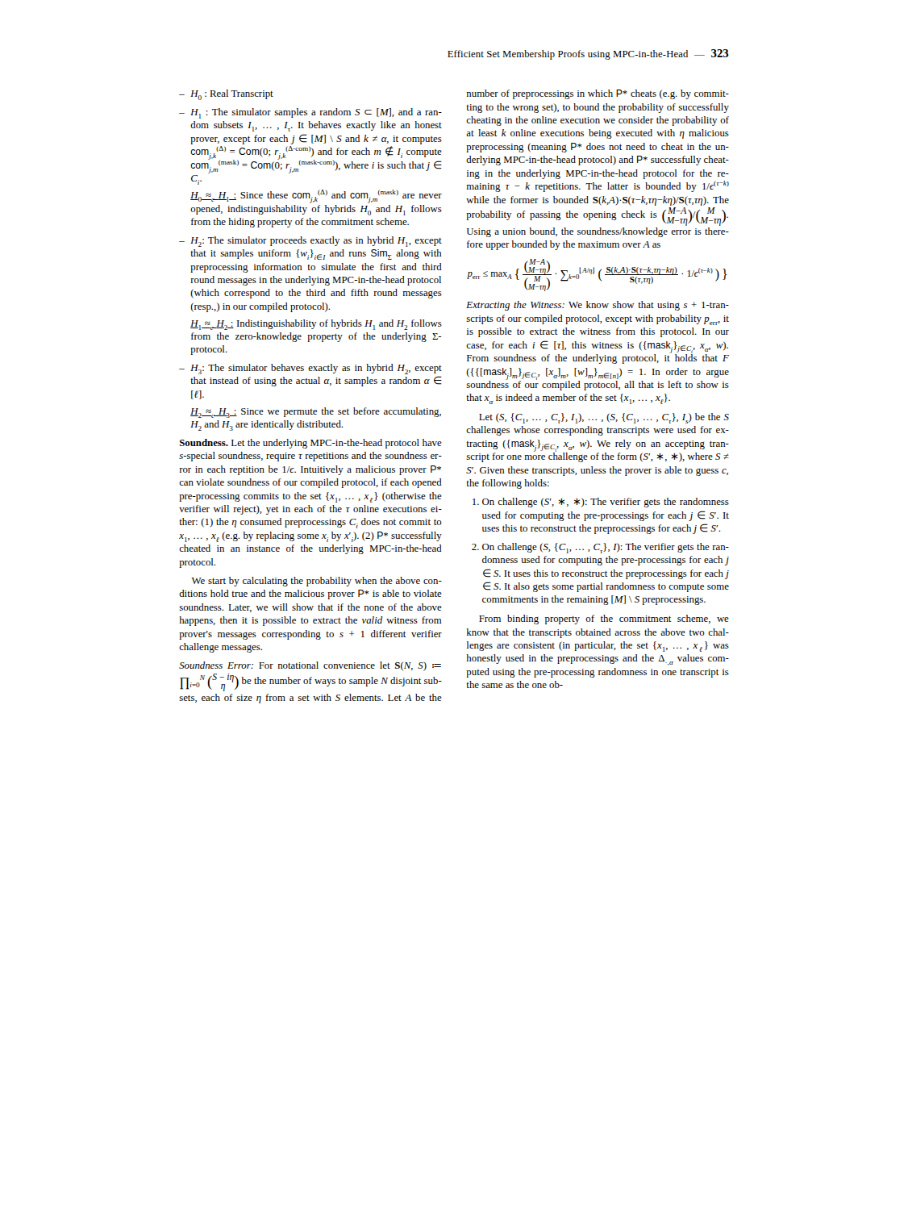Efficient Set Membership Proofs using MPC-in-the-Head — 323
H0 : Real Transcript
H1 : The simulator samples a random S ⊂ [M], and a random subsets I1, … , Iτ. It behaves exactly like an honest prover, except for each j ∈ [M] \ S and k ≠ α, it computes comj,k(Δ) = Com(0; rj,k(Δ-com)) and for each m ∉ Ii compute comj,m(mask) = Com(0; rj,m(mask-com)), where i is such that j ∈ Ci. H0 ≈c H1 : Since these comj,k(Δ) and comj,m(mask) are never opened, indistinguishability of hybrids H0 and H1 follows from the hiding property of the commitment scheme.
H2: The simulator proceeds exactly as in hybrid H1, except that it samples uniform {wi}i∈I and runs SimΣ along with preprocessing information to simulate the first and third round messages in the underlying MPC-in-the-head protocol (which correspond to the third and fifth round messages (resp.,) in our compiled protocol). H1 ≈c H2 : Indistinguishability of hybrids H1 and H2 follows from the zero-knowledge property of the underlying Σ-protocol.
H3: The simulator behaves exactly as in hybrid H2, except that instead of using the actual α, it samples a random α ∈ [ℓ]. H2 ≈c H3 : Since we permute the set before accumulating, H2 and H3 are identically distributed.
Soundness. Let the underlying MPC-in-the-head protocol have s-special soundness, require τ repetitions and the soundness error in each reptition be 1/ϵ. Intuitively a malicious prover P* can violate soundness of our compiled protocol, if each opened pre-processing commits to the set {x1, … , xℓ} (otherwise the verifier will reject), yet in each of the τ online executions either: (1) the η consumed preprocessings Ci does not commit to x1, … , xℓ (e.g. by replacing some xi by x′i). (2) P* successfully cheated in an instance of the underlying MPC-in-the-head protocol.
We start by calculating the probability when the above conditions hold true and the malicious prover P* is able to violate soundness. Later, we will show that if the none of the above happens, then it is possible to extract the valid witness from prover's messages corresponding to s + 1 different verifier challenge messages.
Soundness Error: For notational convenience let S(N, S) ≔ ∏i=0N (S − iη η) be the number of ways to sample N disjoint subsets, each of size η from a set with S elements. Let A be the number of preprocessings in which P* cheats (e.g. by committing to the wrong set), to bound the probability of successfully cheating in the online execution we consider the probability of at least k online executions being executed with η malicious preprocessing (meaning P* does not need to cheat in the underlying MPC-in-the-head protocol) and P* successfully cheating in the underlying MPC-in-the-head protocol for the remaining τ − k repetitions. The latter is bounded by 1/ϵ(τ−k) while the former is bounded S(k,A)·S(τ−k,τη−kη)/S(τ,τη). The probability of passing the opening check is (M−A M−τη)/(MM−τη). Using a union bound, the soundness/knowledge error is therefore upper bounded by the maximum over A as
perr ≤ maxA { (M−A M−τη)(MM−τη) · ∑k=0⌊A/η⌋ ( S(k,A)·S(τ−k,τη−kη) S(τ,τη) · 1/ϵ(τ−k) ) }
Extracting the Witness: We know show that using s + 1-transcripts of our compiled protocol, except with probability perr, it is possible to extract the witness from this protocol. In our case, for each i ∈ [τ], this witness is ({maskj}j∈Ci, xα, w). From soundness of the underlying protocol, it holds that F ({{[maskj]m}j∈Ci, [xα]m, [w]m}m∈[n]) = 1. In order to argue soundness of our compiled protocol, all that is left to show is that xα is indeed a member of the set {x1, … , xℓ}.
Let (S, {C1, … , Cτ}, I1), … , (S, {C1, … , Cτ}, Is) be the S challenges whose corresponding transcripts were used for extracting ({maskj}j∈Ci, xα, w). We rely on an accepting transcript for one more challenge of the form (S′, ∗, ∗), where S ≠ S′. Given these transcripts, unless the prover is able to guess c, the following holds:
On challenge (S′, ∗, ∗): The verifier gets the randomness used for computing the pre-processings for each j ∈ S′. It uses this to reconstruct the preprocessings for each j ∈ S′.
On challenge (S, {C1, … , Cτ}, I): The verifier gets the randomness used for computing the pre-processings for each j ∈ S. It uses this to reconstruct the preprocessings for each j ∈ S. It also gets some partial randomness to compute some commitments in the remaining [M] \ S preprocessings.
From binding property of the commitment scheme, we know that the transcripts obtained across the above two challenges are consistent (in particular, the set {x1, … , xℓ} was honestly used in the preprocessings and the Δ·,α values computed using the pre-processing randomness in one transcript is the same as the one ob-